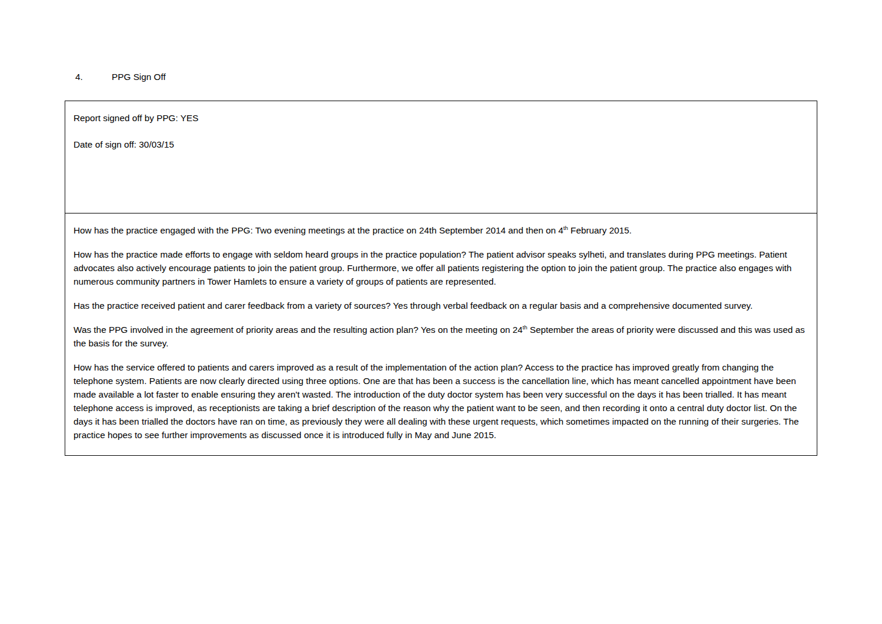4. PPG Sign Off
| Report signed off by PPG: YES Date of sign off: 30/03/15 |
| How has the practice engaged with the PPG: Two evening meetings at the practice on 24th September 2014 and then on 4 th February 2015. How has the practice made efforts to engage with seldom heard groups in the practice population? The patient advisor speaks sylheti, and translates during PPG meetings. Patient advocates also actively encourage patients to join the patient group. Furthermore, we offer all patients registering the option to join the patient group. The practice also engages with numerous community partners in Tower Hamlets to ensure a variety of groups of patients are represented. Has the practice received patient and carer feedback from a variety of sources? Yes through verbal feedback on a regular basis and a comprehensive documented survey. Was the PPG involved in the agreement of priority areas and the resulting action plan? Yes on the meeting on 24 th September the areas of priority were discussed and this was used as the basis for the survey. How has the service offered to patients and carers improved as a result of the implementation of the action plan? Access to the practice has improved greatly from changing the telephone system. Patients are now clearly directed using three options. One are that has been a success is the cancellation line, which has meant cancelled appointment have been made available a lot faster to enable ensuring they aren't wasted. The introduction of the duty doctor system has been very successful on the days it has been trialled. It has meant telephone access is improved, as receptionists are taking a brief description of the reason why the patient want to be seen, and then recording it onto a central duty doctor list. On the days it has been trialled the doctors have ran on time, as previously they were all dealing with these urgent requests, which sometimes impacted on the running of their surgeries. The practice hopes to see further improvements as discussed once it is introduced fully in May and June 2015. |